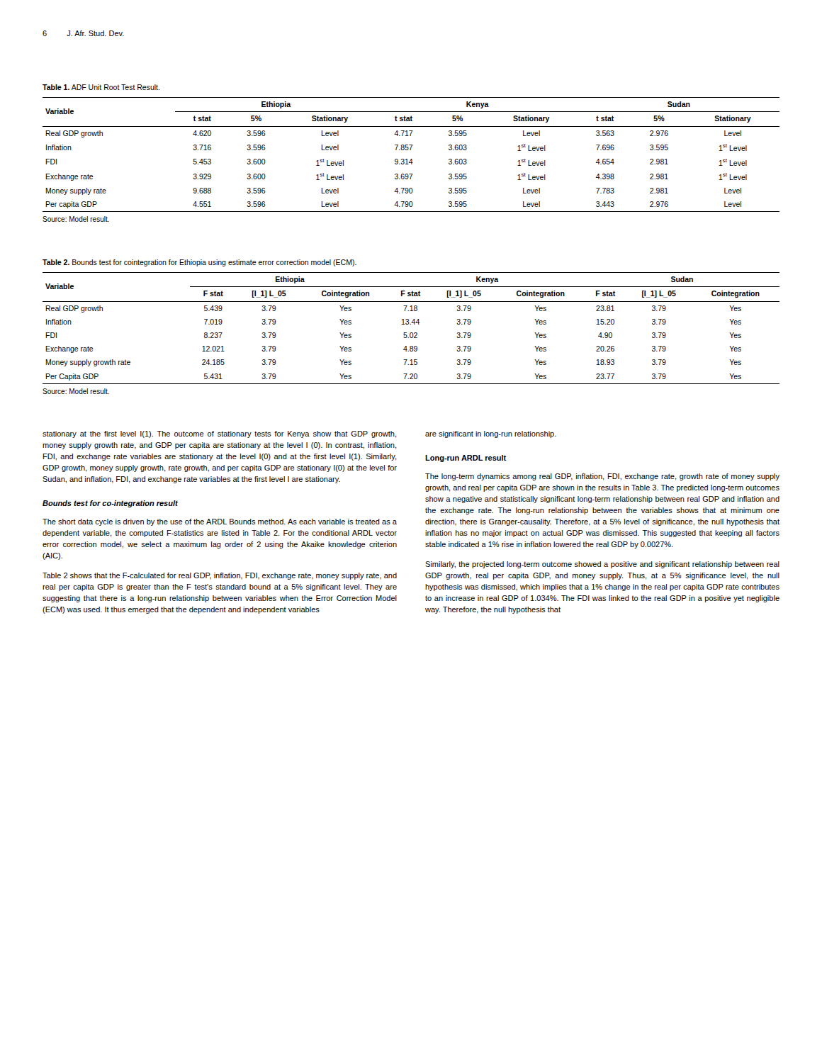6 J. Afr. Stud. Dev.
Table 1. ADF Unit Root Test Result.
| Variable | Ethiopia | Kenya | Sudan |
| --- | --- | --- | --- |
| t stat | 5% | Stationary | t stat | 5% | Stationary | t stat | 5% | Stationary |
| Real GDP growth | 4.620 | 3.596 | Level | 4.717 | 3.595 | Level | 3.563 | 2.976 | Level |
| Inflation | 3.716 | 3.596 | Level | 7.857 | 3.603 | 1 st Level | 7.696 | 3.595 | 1 st Level |
| FDI | 5.453 | 3.600 | 1 st Level | 9.314 | 3.603 | 1 st Level | 4.654 | 2.981 | 1 st Level |
| Exchange rate | 3.929 | 3.600 | 1 st Level | 3.697 | 3.595 | 1 st Level | 4.398 | 2.981 | 1 st Level |
| Money supply rate | 9.688 | 3.596 | Level | 4.790 | 3.595 | Level | 7.783 | 2.981 | Level |
| Per capita GDP | 4.551 | 3.596 | Level | 4.790 | 3.595 | Level | 3.443 | 2.976 | Level |
Source: Model result.
Table 2. Bounds test for cointegration for Ethiopia using estimate error correction model (ECM).
| Variable | Ethiopia | Kenya | Sudan |
| --- | --- | --- | --- |
| F stat | [I_1] L_05 | Cointegration | F stat | [I_1] L_05 | Cointegration | F stat | [I_1] L_05 | Cointegration |
| Real GDP growth | 5.439 | 3.79 | Yes | 7.18 | 3.79 | Yes | 23.81 | 3.79 | Yes |
| Inflation | 7.019 | 3.79 | Yes | 13.44 | 3.79 | Yes | 15.20 | 3.79 | Yes |
| FDI | 8.237 | 3.79 | Yes | 5.02 | 3.79 | Yes | 4.90 | 3.79 | Yes |
| Exchange rate | 12.021 | 3.79 | Yes | 4.89 | 3.79 | Yes | 20.26 | 3.79 | Yes |
| Money supply growth rate | 24.185 | 3.79 | Yes | 7.15 | 3.79 | Yes | 18.93 | 3.79 | Yes |
| Per Capita GDP | 5.431 | 3.79 | Yes | 7.20 | 3.79 | Yes | 23.77 | 3.79 | Yes |
Source: Model result.
stationary at the first level I(1). The outcome of stationary tests for Kenya show that GDP growth, money supply growth rate, and GDP per capita are stationary at the level I (0). In contrast, inflation, FDI, and exchange rate variables are stationary at the level I(0) and at the first level I(1). Similarly, GDP growth, money supply growth, rate growth, and per capita GDP are stationary I(0) at the level for Sudan, and inflation, FDI, and exchange rate variables at the first level I are stationary.
Bounds test for co-integration result
The short data cycle is driven by the use of the ARDL Bounds method. As each variable is treated as a dependent variable, the computed F-statistics are listed in Table 2. For the conditional ARDL vector error correction model, we select a maximum lag order of 2 using the Akaike knowledge criterion (AIC).
Table 2 shows that the F-calculated for real GDP, inflation, FDI, exchange rate, money supply rate, and real per capita GDP is greater than the F test's standard bound at a 5% significant level. They are suggesting that there is a long-run relationship between variables when the Error Correction Model (ECM) was used. It thus emerged that the dependent and independent variables
are significant in long-run relationship.
Long-run ARDL result
The long-term dynamics among real GDP, inflation, FDI, exchange rate, growth rate of money supply growth, and real per capita GDP are shown in the results in Table 3. The predicted long-term outcomes show a negative and statistically significant long-term relationship between real GDP and inflation and the exchange rate. The long-run relationship between the variables shows that at minimum one direction, there is Granger-causality. Therefore, at a 5% level of significance, the null hypothesis that inflation has no major impact on actual GDP was dismissed. This suggested that keeping all factors stable indicated a 1% rise in inflation lowered the real GDP by 0.0027%.
Similarly, the projected long-term outcome showed a positive and significant relationship between real GDP growth, real per capita GDP, and money supply. Thus, at a 5% significance level, the null hypothesis was dismissed, which implies that a 1% change in the real per capita GDP rate contributes to an increase in real GDP of 1.034%. The FDI was linked to the real GDP in a positive yet negligible way. Therefore, the null hypothesis that